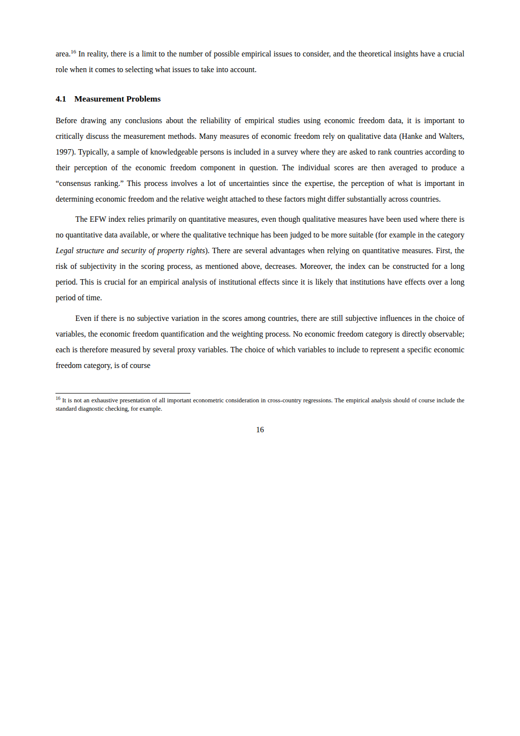area.16 In reality, there is a limit to the number of possible empirical issues to consider, and the theoretical insights have a crucial role when it comes to selecting what issues to take into account.
4.1 Measurement Problems
Before drawing any conclusions about the reliability of empirical studies using economic freedom data, it is important to critically discuss the measurement methods. Many measures of economic freedom rely on qualitative data (Hanke and Walters, 1997). Typically, a sample of knowledgeable persons is included in a survey where they are asked to rank countries according to their perception of the economic freedom component in question. The individual scores are then averaged to produce a “consensus ranking.” This process involves a lot of uncertainties since the expertise, the perception of what is important in determining economic freedom and the relative weight attached to these factors might differ substantially across countries.
The EFW index relies primarily on quantitative measures, even though qualitative measures have been used where there is no quantitative data available, or where the qualitative technique has been judged to be more suitable (for example in the category Legal structure and security of property rights). There are several advantages when relying on quantitative measures. First, the risk of subjectivity in the scoring process, as mentioned above, decreases. Moreover, the index can be constructed for a long period. This is crucial for an empirical analysis of institutional effects since it is likely that institutions have effects over a long period of time.
Even if there is no subjective variation in the scores among countries, there are still subjective influences in the choice of variables, the economic freedom quantification and the weighting process. No economic freedom category is directly observable; each is therefore measured by several proxy variables. The choice of which variables to include to represent a specific economic freedom category, is of course
16 It is not an exhaustive presentation of all important econometric consideration in cross-country regressions. The empirical analysis should of course include the standard diagnostic checking, for example.
16